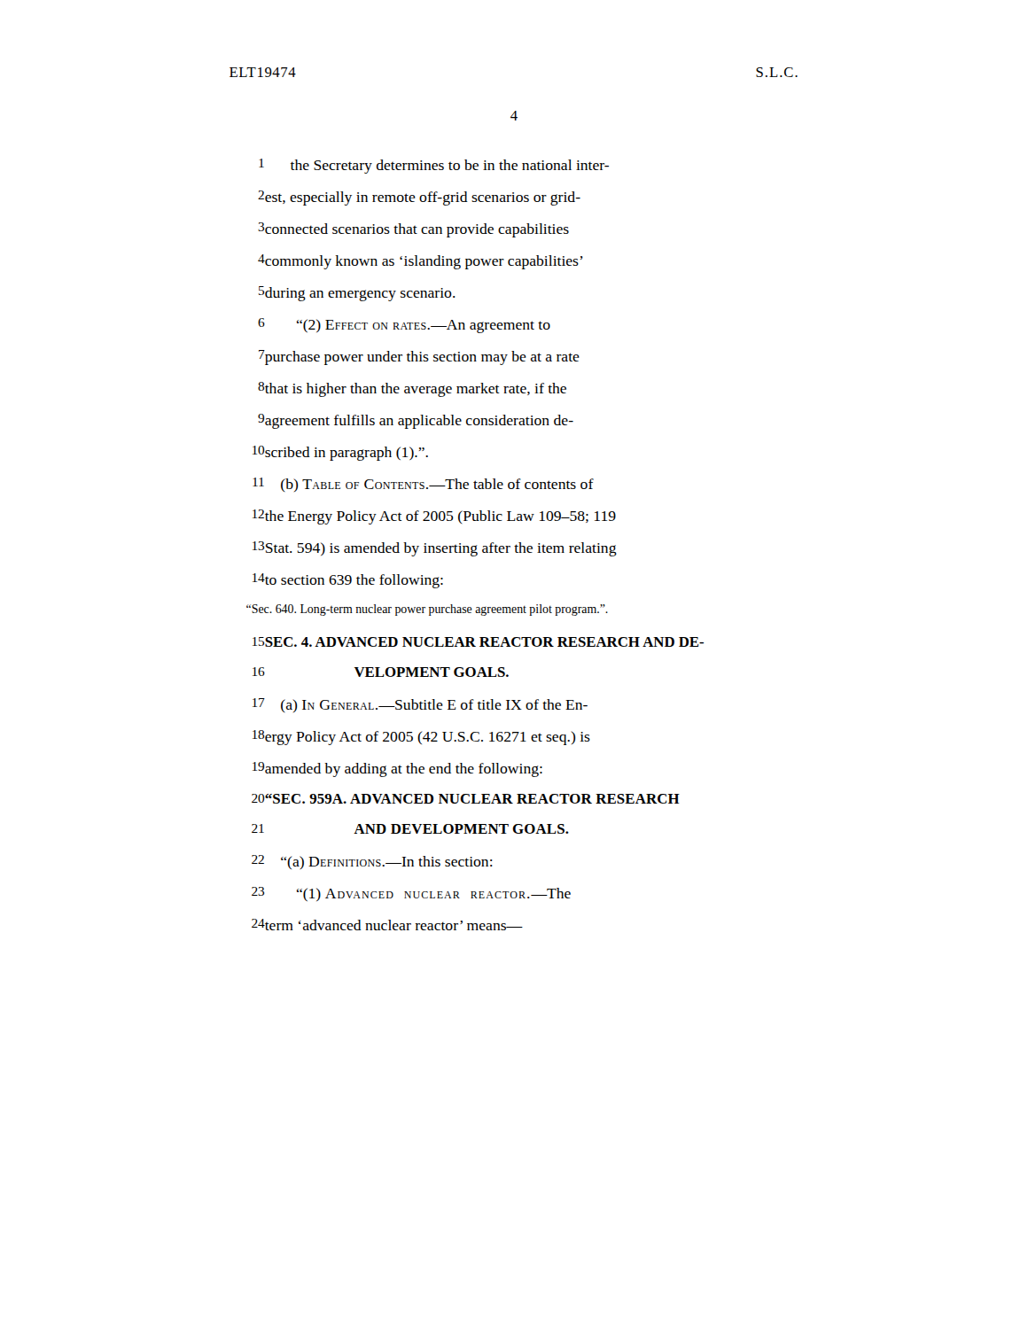ELT19474 S.L.C.
4
| 1 | the Secretary determines to be in the national inter- |
| 2 | est, especially in remote off-grid scenarios or grid- |
| 3 | connected scenarios that can provide capabilities |
| 4 | commonly known as ‘islanding power capabilities’ |
| 5 | during an emergency scenario. |
| 6 | “(2) Effect on rates. —An agreement to |
| 7 | purchase power under this section may be at a rate |
| 8 | that is higher than the average market rate, if the |
| 9 | agreement fulfills an applicable consideration de- |
| 10 | scribed in paragraph (1).”. |
| 11 | (b) Table of Contents. —The table of contents of |
| 12 | the Energy Policy Act of 2005 (Public Law 109–58; 119 |
| 13 | Stat. 594) is amended by inserting after the item relating |
| 14 | to section 639 the following: |
“Sec. 640. Long-term nuclear power purchase agreement pilot program.”.
| 15 | SEC. 4. ADVANCED NUCLEAR REACTOR RESEARCH AND DE- |
| 16 | VELOPMENT GOALS. |
| 17 | (a) In General. —Subtitle E of title IX of the En- |
| 18 | ergy Policy Act of 2005 (42 U.S.C. 16271 et seq.) is |
| 19 | amended by adding at the end the following: |
| 20 | “SEC. 959A. ADVANCED NUCLEAR REACTOR RESEARCH |
| 21 | AND DEVELOPMENT GOALS. |
| 22 | “(a) Definitions. —In this section: |
| 23 | “(1) Advanced nuclear reactor. —The |
| 24 | term ‘advanced nuclear reactor’ means— |